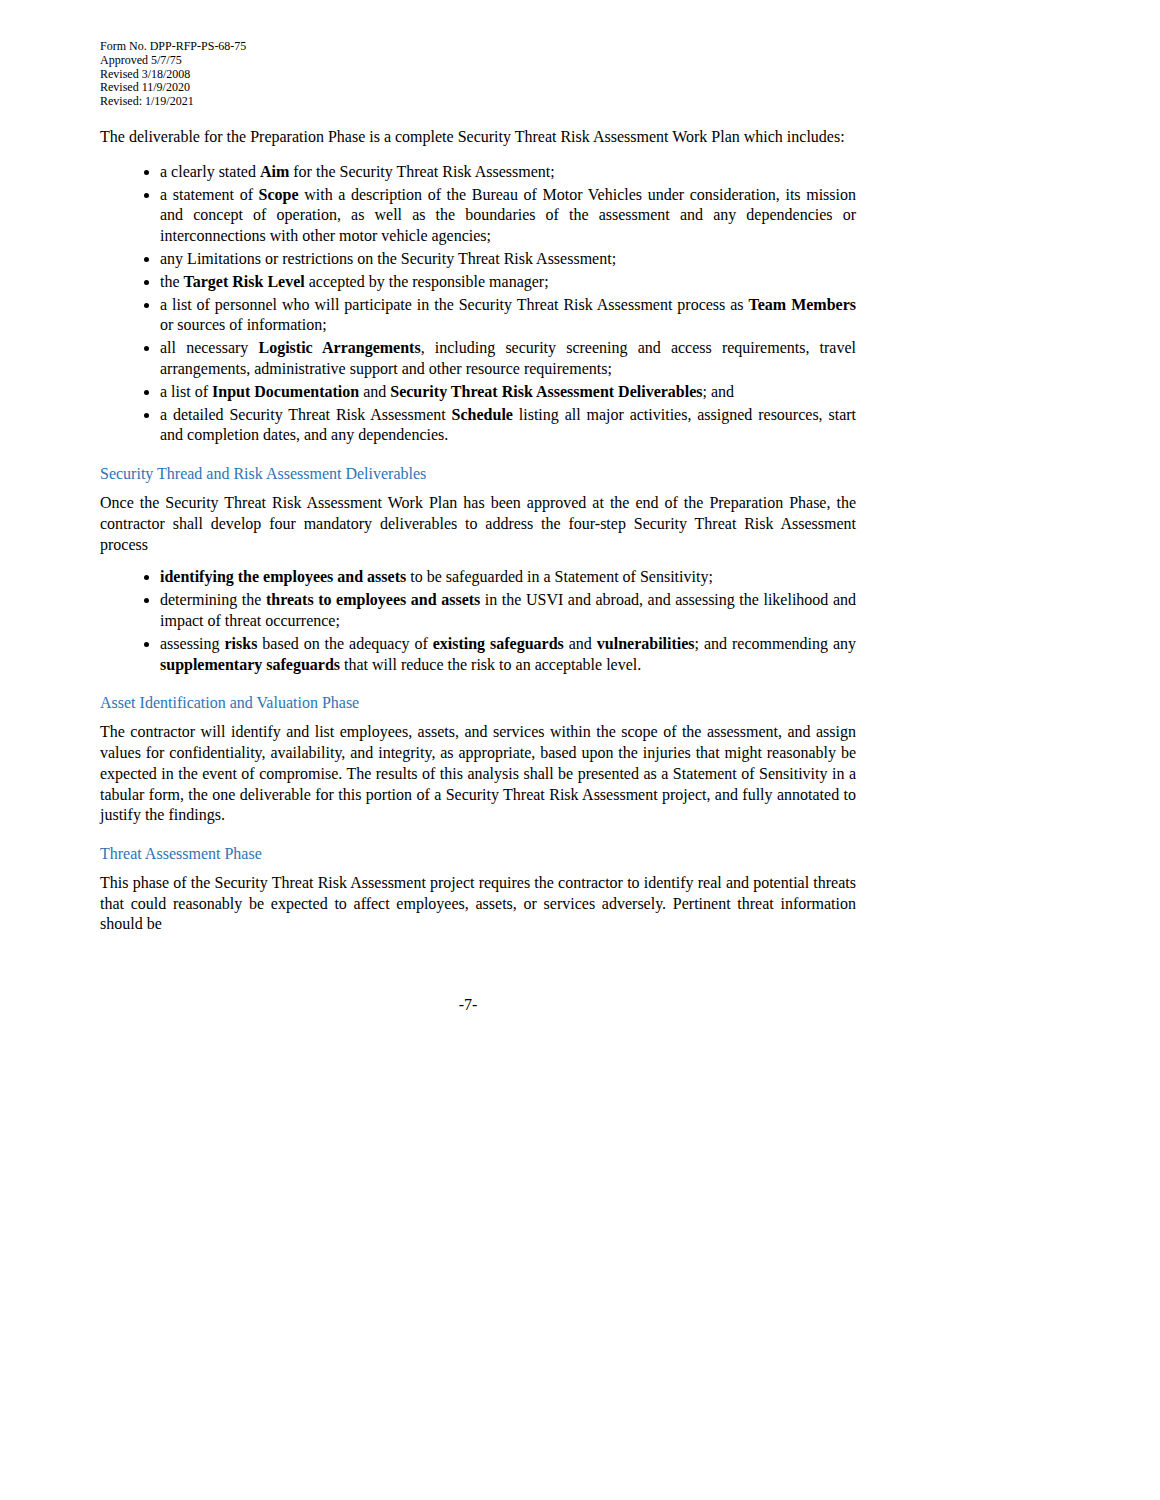Form No. DPP-RFP-PS-68-75
Approved 5/7/75
Revised 3/18/2008
Revised 11/9/2020
Revised: 1/19/2021
The deliverable for the Preparation Phase is a complete Security Threat Risk Assessment Work Plan which includes:
a clearly stated Aim for the Security Threat Risk Assessment;
a statement of Scope with a description of the Bureau of Motor Vehicles under consideration, its mission and concept of operation, as well as the boundaries of the assessment and any dependencies or interconnections with other motor vehicle agencies;
any Limitations or restrictions on the Security Threat Risk Assessment;
the Target Risk Level accepted by the responsible manager;
a list of personnel who will participate in the Security Threat Risk Assessment process as Team Members or sources of information;
all necessary Logistic Arrangements, including security screening and access requirements, travel arrangements, administrative support and other resource requirements;
a list of Input Documentation and Security Threat Risk Assessment Deliverables; and
a detailed Security Threat Risk Assessment Schedule listing all major activities, assigned resources, start and completion dates, and any dependencies.
Security Thread and Risk Assessment Deliverables
Once the Security Threat Risk Assessment Work Plan has been approved at the end of the Preparation Phase, the contractor shall develop four mandatory deliverables to address the four-step Security Threat Risk Assessment process
identifying the employees and assets to be safeguarded in a Statement of Sensitivity;
determining the threats to employees and assets in the USVI and abroad, and assessing the likelihood and impact of threat occurrence;
assessing risks based on the adequacy of existing safeguards and vulnerabilities; and recommending any supplementary safeguards that will reduce the risk to an acceptable level.
Asset Identification and Valuation Phase
The contractor will identify and list employees, assets, and services within the scope of the assessment, and assign values for confidentiality, availability, and integrity, as appropriate, based upon the injuries that might reasonably be expected in the event of compromise. The results of this analysis shall be presented as a Statement of Sensitivity in a tabular form, the one deliverable for this portion of a Security Threat Risk Assessment project, and fully annotated to justify the findings.
Threat Assessment Phase
This phase of the Security Threat Risk Assessment project requires the contractor to identify real and potential threats that could reasonably be expected to affect employees, assets, or services adversely. Pertinent threat information should be
-7-